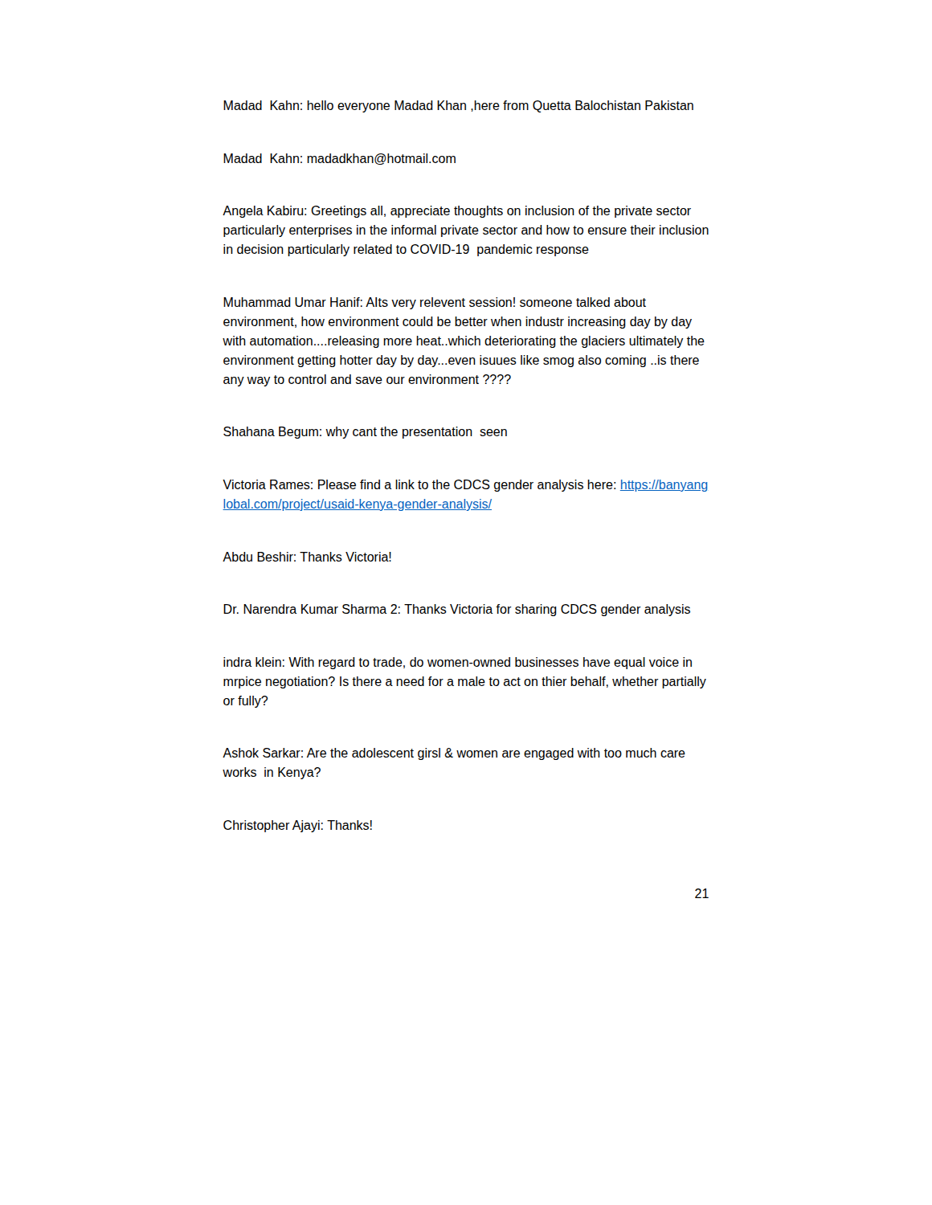Madad Kahn: hello everyone Madad Khan ,here from Quetta Balochistan Pakistan
Madad Kahn: madadkhan@hotmail.com
Angela Kabiru: Greetings all, appreciate thoughts on inclusion of the private sector particularly enterprises in the informal private sector and how to ensure their inclusion in decision particularly related to COVID-19 pandemic response
Muhammad Umar Hanif: AIts very relevent session! someone talked about environment, how environment could be better when industr increasing day by day with automation....releasing more heat..which deteriorating the glaciers ultimately the environment getting hotter day by day...even isuues like smog also coming ..is there any way to control and save our environment ????
Shahana Begum: why cant the presentation seen
Victoria Rames: Please find a link to the CDCS gender analysis here: https://banyanglobal.com/project/usaid-kenya-gender-analysis/
Abdu Beshir: Thanks Victoria!
Dr. Narendra Kumar Sharma 2: Thanks Victoria for sharing CDCS gender analysis
indra klein: With regard to trade, do women-owned businesses have equal voice in mrpice negotiation? Is there a need for a male to act on thier behalf, whether partially or fully?
Ashok Sarkar: Are the adolescent girsl & women are engaged with too much care works in Kenya?
Christopher Ajayi: Thanks!
21